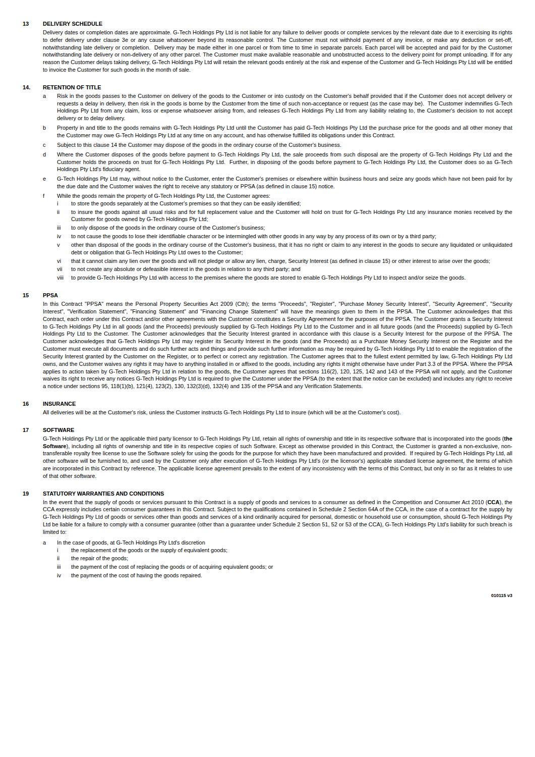13
DELIVERY SCHEDULE
Delivery dates or completion dates are approximate. G-Tech Holdings Pty Ltd is not liable for any failure to deliver goods or complete services by the relevant date due to it exercising its rights to defer delivery under clause 3e or any cause whatsoever beyond its reasonable control. The Customer must not withhold payment of any invoice, or make any deduction or set-off, notwithstanding late delivery or completion. Delivery may be made either in one parcel or from time to time in separate parcels. Each parcel will be accepted and paid for by the Customer notwithstanding late delivery or non-delivery of any other parcel. The Customer must make available reasonable and unobstructed access to the delivery point for prompt unloading. If for any reason the Customer delays taking delivery, G-Tech Holdings Pty Ltd will retain the relevant goods entirely at the risk and expense of the Customer and G-Tech Holdings Pty Ltd will be entitled to invoice the Customer for such goods in the month of sale.
14.
RETENTION OF TITLE
a
Risk in the goods passes to the Customer on delivery of the goods to the Customer or into custody on the Customer's behalf provided that if the Customer does not accept delivery or requests a delay in delivery, then risk in the goods is borne by the Customer from the time of such non-acceptance or request (as the case may be). The Customer indemnifies G-Tech Holdings Pty Ltd from any claim, loss or expense whatsoever arising from, and releases G-Tech Holdings Pty Ltd from any liability relating to, the Customer's decision to not accept delivery or to delay delivery.
b
Property in and title to the goods remains with G-Tech Holdings Pty Ltd until the Customer has paid G-Tech Holdings Pty Ltd the purchase price for the goods and all other money that the Customer may owe G-Tech Holdings Pty Ltd at any time on any account, and has otherwise fulfilled its obligations under this Contract.
c
Subject to this clause 14 the Customer may dispose of the goods in the ordinary course of the Customer's business.
d
Where the Customer disposes of the goods before payment to G-Tech Holdings Pty Ltd, the sale proceeds from such disposal are the property of G-Tech Holdings Pty Ltd and the Customer holds the proceeds on trust for G-Tech Holdings Pty Ltd. Further, in disposing of the goods before payment to G-Tech Holdings Pty Ltd, the Customer does so as G-Tech Holdings Pty Ltd's fiduciary agent.
e
G-Tech Holdings Pty Ltd may, without notice to the Customer, enter the Customer's premises or elsewhere within business hours and seize any goods which have not been paid for by the due date and the Customer waives the right to receive any statutory or PPSA (as defined in clause 15) notice.
f
While the goods remain the property of G-Tech Holdings Pty Ltd, the Customer agrees:
i
to store the goods separately at the Customer's premises so that they can be easily identified;
ii
to insure the goods against all usual risks and for full replacement value and the Customer will hold on trust for G-Tech Holdings Pty Ltd any insurance monies received by the Customer for goods owned by G-Tech Holdings Pty Ltd;
iii
to only dispose of the goods in the ordinary course of the Customer's business;
iv
to not cause the goods to lose their identifiable character or be intermingled with other goods in any way by any process of its own or by a third party;
v
other than disposal of the goods in the ordinary course of the Customer's business, that it has no right or claim to any interest in the goods to secure any liquidated or unliquidated debt or obligation that G-Tech Holdings Pty Ltd owes to the Customer;
vi
that it cannot claim any lien over the goods and will not pledge or allow any lien, charge, Security Interest (as defined in clause 15) or other interest to arise over the goods;
vii
to not create any absolute or defeasible interest in the goods in relation to any third party; and
viii
to provide G-Tech Holdings Pty Ltd with access to the premises where the goods are stored to enable G-Tech Holdings Pty Ltd to inspect and/or seize the goods.
15
PPSA
In this Contract "PPSA" means the Personal Property Securities Act 2009 (Cth); the terms "Proceeds", "Register", "Purchase Money Security Interest", "Security Agreement", "Security Interest", "Verification Statement", "Financing Statement" and "Financing Change Statement" will have the meanings given to them in the PPSA. The Customer acknowledges that this Contract, each order under this Contract and/or other agreements with the Customer constitutes a Security Agreement for the purposes of the PPSA. The Customer grants a Security Interest to G-Tech Holdings Pty Ltd in all goods (and the Proceeds) previously supplied by G-Tech Holdings Pty Ltd to the Customer and in all future goods (and the Proceeds) supplied by G-Tech Holdings Pty Ltd to the Customer. The Customer acknowledges that the Security Interest granted in accordance with this clause is a Security Interest for the purpose of the PPSA. The Customer acknowledges that G-Tech Holdings Pty Ltd may register its Security Interest in the goods (and the Proceeds) as a Purchase Money Security Interest on the Register and the Customer must execute all documents and do such further acts and things and provide such further information as may be required by G-Tech Holdings Pty Ltd to enable the registration of the Security Interest granted by the Customer on the Register, or to perfect or correct any registration. The Customer agrees that to the fullest extent permitted by law, G-Tech Holdings Pty Ltd owns, and the Customer waives any rights it may have to anything installed in or affixed to the goods, including any rights it might otherwise have under Part 3.3 of the PPSA. Where the PPSA applies to action taken by G-Tech Holdings Pty Ltd in relation to the goods, the Customer agrees that sections 116(2), 120, 125, 142 and 143 of the PPSA will not apply, and the Customer waives its right to receive any notices G-Tech Holdings Pty Ltd is required to give the Customer under the PPSA (to the extent that the notice can be excluded) and includes any right to receive a notice under sections 95, 118(1)(b), 121(4), 123(2), 130, 132(3)(d), 132(4) and 135 of the PPSA and any Verification Statements.
16
INSURANCE
All deliveries will be at the Customer's risk, unless the Customer instructs G-Tech Holdings Pty Ltd to insure (which will be at the Customer's cost).
17
SOFTWARE
G-Tech Holdings Pty Ltd or the applicable third party licensor to G-Tech Holdings Pty Ltd, retain all rights of ownership and title in its respective software that is incorporated into the goods (the Software), including all rights of ownership and title in its respective copies of such Software. Except as otherwise provided in this Contract, the Customer is granted a non-exclusive, non-transferable royalty free license to use the Software solely for using the goods for the purpose for which they have been manufactured and provided. If required by G-Tech Holdings Pty Ltd, all other software will be furnished to, and used by the Customer only after execution of G-Tech Holdings Pty Ltd's (or the licensor's) applicable standard license agreement, the terms of which are incorporated in this Contract by reference. The applicable license agreement prevails to the extent of any inconsistency with the terms of this Contract, but only in so far as it relates to use of that other software.
19
STATUTORY WARRANTIES AND CONDITIONS
In the event that the supply of goods or services pursuant to this Contract is a supply of goods and services to a consumer as defined in the Competition and Consumer Act 2010 (CCA), the CCA expressly includes certain consumer guarantees in this Contract. Subject to the qualifications contained in Schedule 2 Section 64A of the CCA, in the case of a contract for the supply by G-Tech Holdings Pty Ltd of goods or services other than goods and services of a kind ordinarily acquired for personal, domestic or household use or consumption, should G-Tech Holdings Pty Ltd be liable for a failure to comply with a consumer guarantee (other than a guarantee under Schedule 2 Section 51, 52 or 53 of the CCA), G-Tech Holdings Pty Ltd's liability for such breach is limited to:
a
In the case of goods, at G-Tech Holdings Pty Ltd's discretion
i
the replacement of the goods or the supply of equivalent goods;
ii
the repair of the goods;
iii
the payment of the cost of replacing the goods or of acquiring equivalent goods; or
iv
the payment of the cost of having the goods repaired.
010115 v3